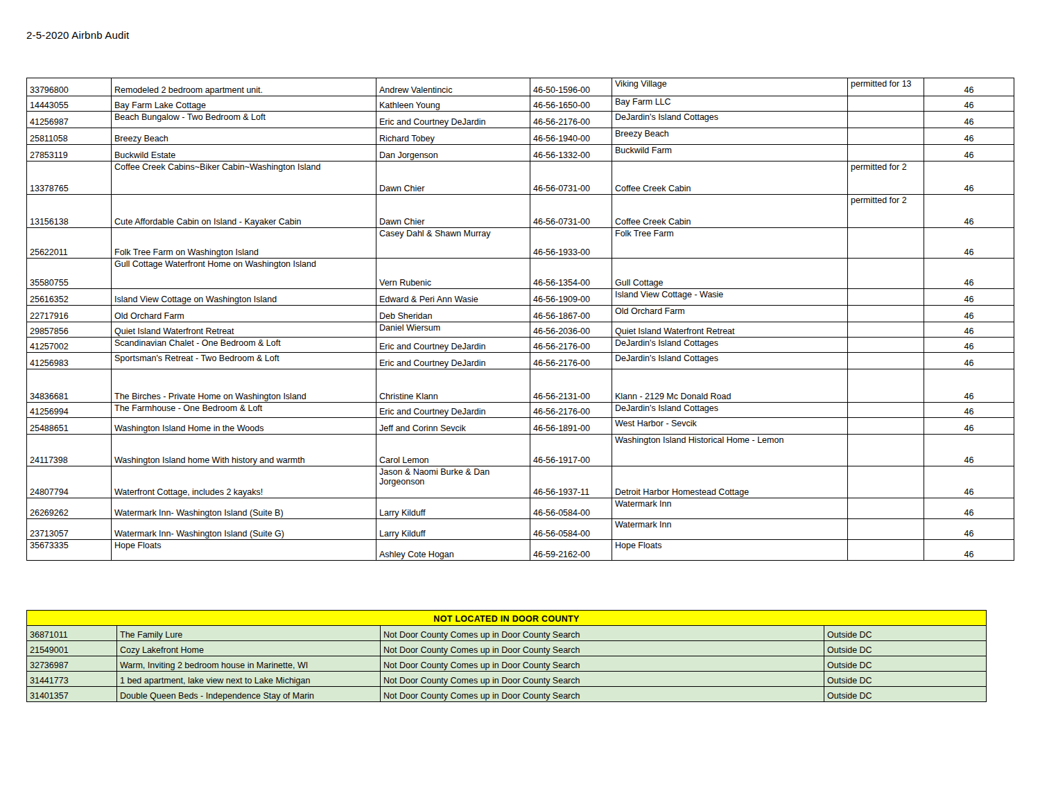2-5-2020 Airbnb Audit
| 33796800 | Remodeled 2 bedroom apartment unit. | Andrew Valentincic | 46-50-1596-00 | Viking Village | permitted for 13 | 46 |
| 14443055 | Bay Farm Lake Cottage | Kathleen Young | 46-56-1650-00 | Bay Farm LLC | | 46 |
| 41256987 | Beach Bungalow - Two Bedroom & Loft | Eric and Courtney DeJardin | 46-56-2176-00 | DeJardin's Island Cottages | | 46 |
| 25811058 | Breezy Beach | Richard Tobey | 46-56-1940-00 | Breezy Beach | | 46 |
| 27853119 | Buckwild Estate | Dan Jorgenson | 46-56-1332-00 | Buckwild Farm | | 46 |
| 13378765 | Coffee Creek Cabins~Biker Cabin~Washington Island | Dawn Chier | 46-56-0731-00 | Coffee Creek Cabin | permitted for 2 | 46 |
| 13156138 | Cute Affordable Cabin on Island - Kayaker Cabin | Dawn Chier | 46-56-0731-00 | Coffee Creek Cabin | permitted for 2 | 46 |
| 25622011 | Folk Tree Farm on Washington Island | Casey Dahl & Shawn Murray | 46-56-1933-00 | Folk Tree Farm | | 46 |
| 35580755 | Gull Cottage Waterfront Home on Washington Island | Vern Rubenic | 46-56-1354-00 | Gull Cottage | | 46 |
| 25616352 | Island View Cottage on Washington Island | Edward & Peri Ann Wasie | 46-56-1909-00 | Island View Cottage - Wasie | | 46 |
| 22717916 | Old Orchard Farm | Deb Sheridan | 46-56-1867-00 | Old Orchard Farm | | 46 |
| 29857856 | Quiet Island Waterfront Retreat | Daniel Wiersum | 46-56-2036-00 | Quiet Island Waterfront Retreat | | 46 |
| 41257002 | Scandinavian Chalet - One Bedroom & Loft | Eric and Courtney DeJardin | 46-56-2176-00 | DeJardin's Island Cottages | | 46 |
| 41256983 | Sportsman's Retreat - Two Bedroom & Loft | Eric and Courtney DeJardin | 46-56-2176-00 | DeJardin's Island Cottages | | 46 |
| 34836681 | The Birches - Private Home on Washington Island | Christine Klann | 46-56-2131-00 | Klann - 2129 Mc Donald Road | | 46 |
| 41256994 | The Farmhouse - One Bedroom & Loft | Eric and Courtney DeJardin | 46-56-2176-00 | DeJardin's Island Cottages | | 46 |
| 25488651 | Washington Island Home in the Woods | Jeff and Corinn Sevcik | 46-56-1891-00 | West Harbor - Sevcik | | 46 |
| 24117398 | Washington Island home With history and warmth | Carol Lemon | 46-56-1917-00 | Washington Island Historical Home - Lemon | | 46 |
| 24807794 | Waterfront Cottage, includes 2 kayaks! | Jason & Naomi Burke & Dan Jorgeonson | 46-56-1937-11 | Detroit Harbor Homestead Cottage | | 46 |
| 26269262 | Watermark Inn- Washington Island (Suite B) | Larry Kilduff | 46-56-0584-00 | Watermark Inn | | 46 |
| 23713057 | Watermark Inn- Washington Island (Suite G) | Larry Kilduff | 46-56-0584-00 | Watermark Inn | | 46 |
| 35673335 | Hope Floats | Ashley Cote Hogan | 46-59-2162-00 | Hope Floats | | 46 |
| NOT LOCATED IN DOOR COUNTY |
| 36871011 | The Family Lure | Not Door County Comes up in Door County Search | Outside DC |
| 21549001 | Cozy Lakefront Home | Not Door County Comes up in Door County Search | Outside DC |
| 32736987 | Warm, Inviting 2 bedroom house in Marinette, WI | Not Door County Comes up in Door County Search | Outside DC |
| 31441773 | 1 bed apartment, lake view next to Lake Michigan | Not Door County Comes up in Door County Search | Outside DC |
| 31401357 | Double Queen Beds - Independence Stay of Marin | Not Door County Comes up in Door County Search | Outside DC |